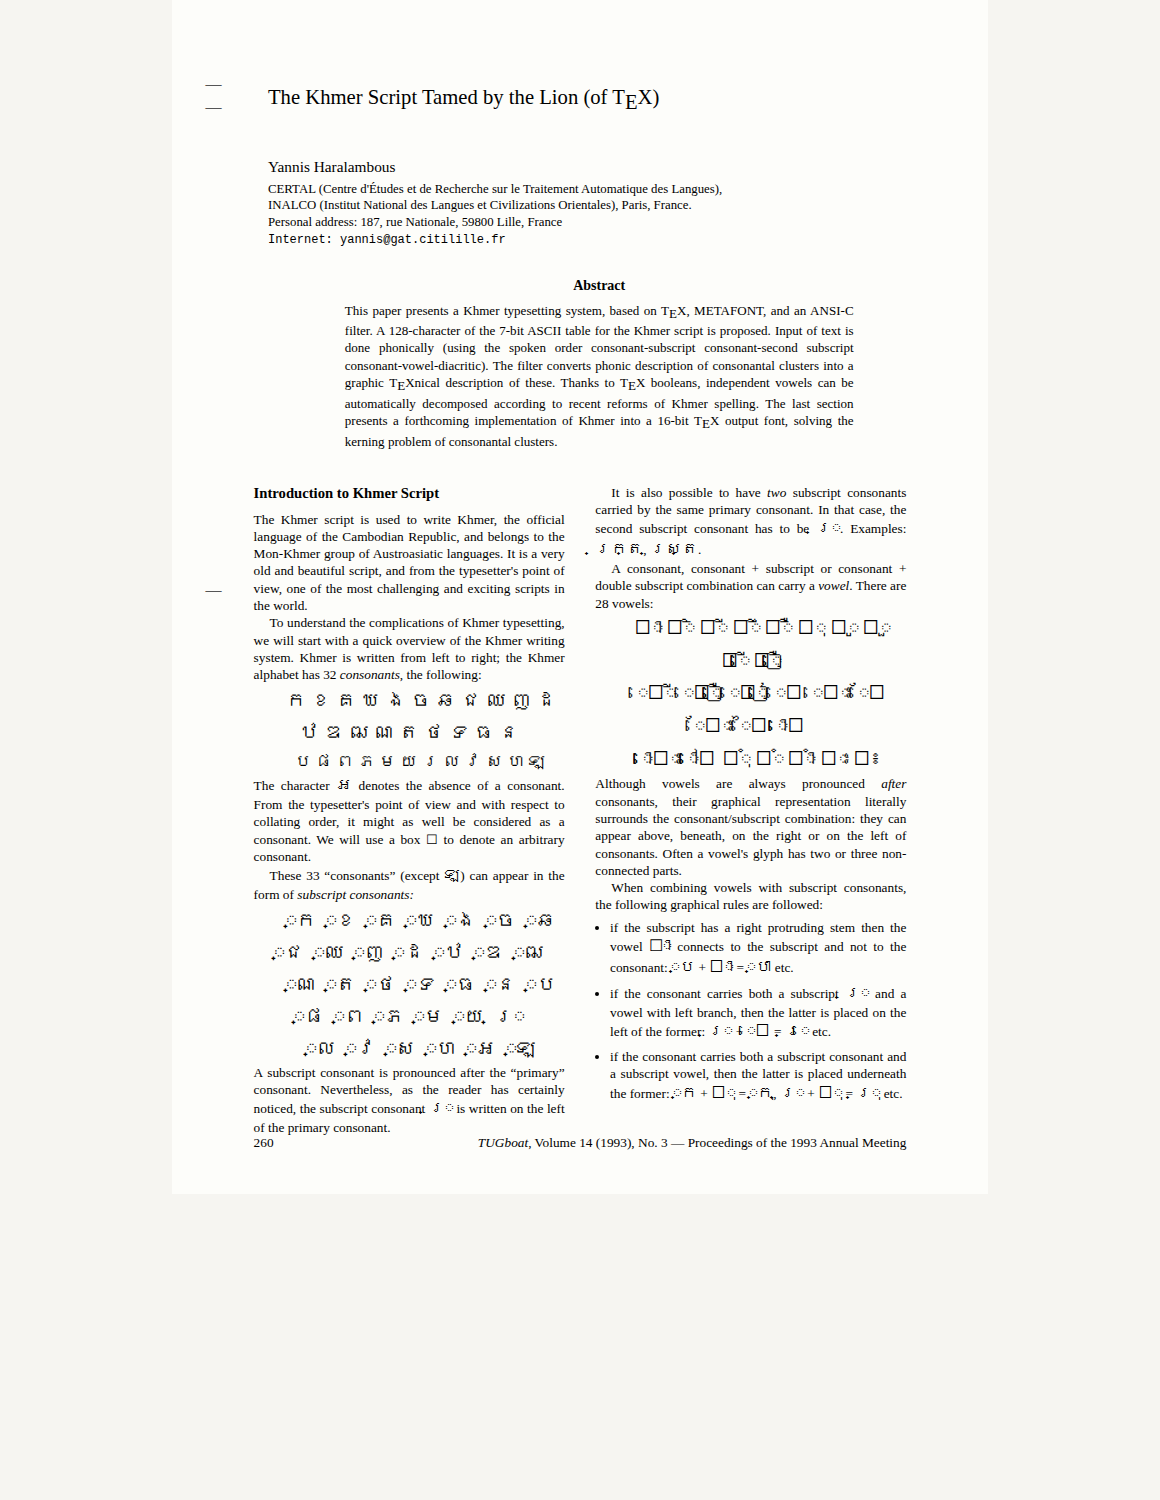— — —
The Khmer Script Tamed by the Lion (of TEX)
Yannis Haralambous
CERTAL (Centre d'Études et de Recherche sur le Traitement Automatique des Langues),
INALCO (Institut National des Langues et Civilizations Orientales), Paris, France.
Personal address: 187, rue Nationale, 59800 Lille, France
Internet: yannis@gat.citilille.fr
Abstract
This paper presents a Khmer typesetting system, based on TEX, METAFONT, and an ANSI-C filter. A 128-character of the 7-bit ASCII table for the Khmer script is proposed. Input of text is done phonically (using the spoken order consonant-subscript consonant-second subscript consonant-vowel-diacritic). The filter converts phonic description of consonantal clusters into a graphic TEXnical description of these. Thanks to TEX booleans, independent vowels can be automatically decomposed according to recent reforms of Khmer spelling. The last section presents a forthcoming implementation of Khmer into a 16-bit TEX output font, solving the kerning problem of consonantal clusters.
Introduction to Khmer Script
The Khmer script is used to write Khmer, the official language of the Cambodian Republic, and belongs to the Mon-Khmer group of Austroasiatic languages. It is a very old and beautiful script, and from the typesetter's point of view, one of the most challenging and exciting scripts in the world.
To understand the complications of Khmer typesetting, we will start with a quick overview of the Khmer writing system. Khmer is written from left to right; the Khmer alphabet has 32 consonants, the following:
ក ខ គ ឃ ង ច ឆ ជ ឈ ញ ដ ឋ ឌ ឍ ណ ត ថ ទ ធ ន
ប ផ ព ភ ម យ រ ល វ ស ហ ឡ
The character អ denotes the absence of a consonant. From the typesetter's point of view and with respect to collating order, it might as well be considered as a consonant. We will use a box ☐ to denote an arbitrary consonant.
These 33 “consonants” (except ឡ) can appear in the form of subscript consonants:
្ក ្ខ ្គ ្ឃ ្ង ្ច ្ឆ ្ជ ្ឈ ្ញ ្ដ ្ឋ ្ឌ ្ឍ
្ណ ្ត ្ថ ្ទ ្ធ ្ន ្ប ្ផ ្ព ្ភ ្ម ្យ ្រ
្ល ្វ ្ស ្ហ ្អ ្ឡ
A subscript consonant is pronounced after the “primary” consonant. Nevertheless, as the reader has certainly noticed, the subscript consonant ្រ is written on the left of the primary consonant.
It is also possible to have two subscript consonants carried by the same primary consonant. In that case, the second subscript consonant has to be ្រ. Examples: ក្ត្រ, ស្ត្រ.
A consonant, consonant + subscript or consonant + double subscript combination can carry a vowel. There are 28 vowels:
☐ា ☐ិ ☐ី ☐ឹ ☐ឺ ☐ុ ☐ូ ☐ួ ☐ើ ☐ឿ
េ☐ី េ☐ឿ េ☐ៀ េ☐ េ☐ះ ែ☐ ែ☐ះ ៃ☐ ោ☐
ោ☐ះ ៅ☐ ☐ុំ ☐ំ ☐ាំ ☐ះ ☐៖
Although vowels are always pronounced after consonants, their graphical representation literally surrounds the consonant/subscript combination: they can appear above, beneath, on the right or on the left of consonants. Often a vowel's glyph has two or three non-connected parts.
When combining vowels with subscript consonants, the following graphical rules are followed:
if the subscript has a right protruding stem then the vowel ☐ា connects to the subscript and not to the consonant: ្ប + ☐ា = ្បា etc.
if the consonant carries both a subscript ្រ and a vowel with left branch, then the latter is placed on the left of the former: ្រ + េ☐ = េ្រ etc.
if the consonant carries both a subscript consonant and a subscript vowel, then the latter is placed underneath the former: ្ក + ☐ុ = ្កុ, ្រ + ☐ុ = ្រុ etc.
260
TUGboat, Volume 14 (1993), No. 3 — Proceedings of the 1993 Annual Meeting